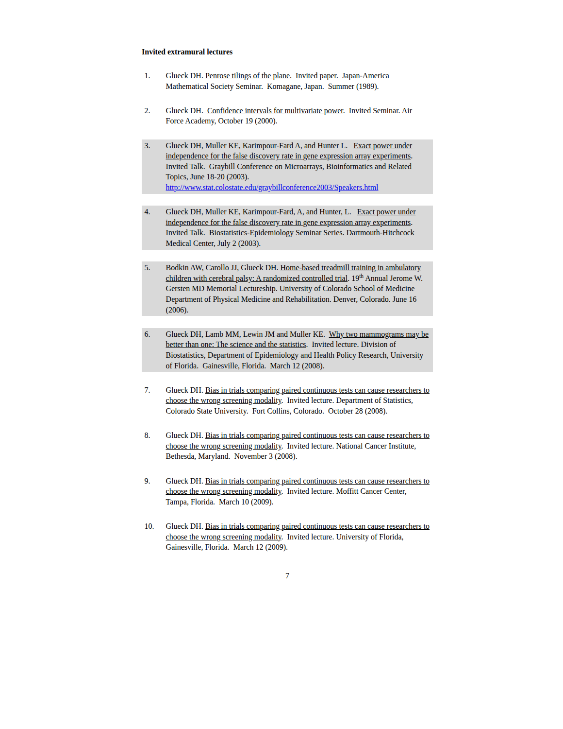Invited extramural lectures
1. Glueck DH. Penrose tilings of the plane. Invited paper. Japan-America Mathematical Society Seminar. Komagane, Japan. Summer (1989).
2. Glueck DH. Confidence intervals for multivariate power. Invited Seminar. Air Force Academy, October 19 (2000).
3. Glueck DH, Muller KE, Karimpour-Fard A, and Hunter L. Exact power under independence for the false discovery rate in gene expression array experiments. Invited Talk. Graybill Conference on Microarrays, Bioinformatics and Related Topics, June 18-20 (2003).
http://www.stat.colostate.edu/graybillconference2003/Speakers.html
4. Glueck DH, Muller KE, Karimpour-Fard, A, and Hunter, L. Exact power under independence for the false discovery rate in gene expression array experiments. Invited Talk. Biostatistics-Epidemiology Seminar Series. Dartmouth-Hitchcock Medical Center, July 2 (2003).
5. Bodkin AW, Carollo JJ, Glueck DH. Home-based treadmill training in ambulatory children with cerebral palsy: A randomized controlled trial. 19th Annual Jerome W. Gersten MD Memorial Lectureship. University of Colorado School of Medicine Department of Physical Medicine and Rehabilitation. Denver, Colorado. June 16 (2006).
6. Glueck DH, Lamb MM, Lewin JM and Muller KE. Why two mammograms may be better than one: The science and the statistics. Invited lecture. Division of Biostatistics, Department of Epidemiology and Health Policy Research, University of Florida. Gainesville, Florida. March 12 (2008).
7. Glueck DH. Bias in trials comparing paired continuous tests can cause researchers to choose the wrong screening modality. Invited lecture. Department of Statistics, Colorado State University. Fort Collins, Colorado. October 28 (2008).
8. Glueck DH. Bias in trials comparing paired continuous tests can cause researchers to choose the wrong screening modality. Invited lecture. National Cancer Institute, Bethesda, Maryland. November 3 (2008).
9. Glueck DH. Bias in trials comparing paired continuous tests can cause researchers to choose the wrong screening modality. Invited lecture. Moffitt Cancer Center, Tampa, Florida. March 10 (2009).
10. Glueck DH. Bias in trials comparing paired continuous tests can cause researchers to choose the wrong screening modality. Invited lecture. University of Florida, Gainesville, Florida. March 12 (2009).
7